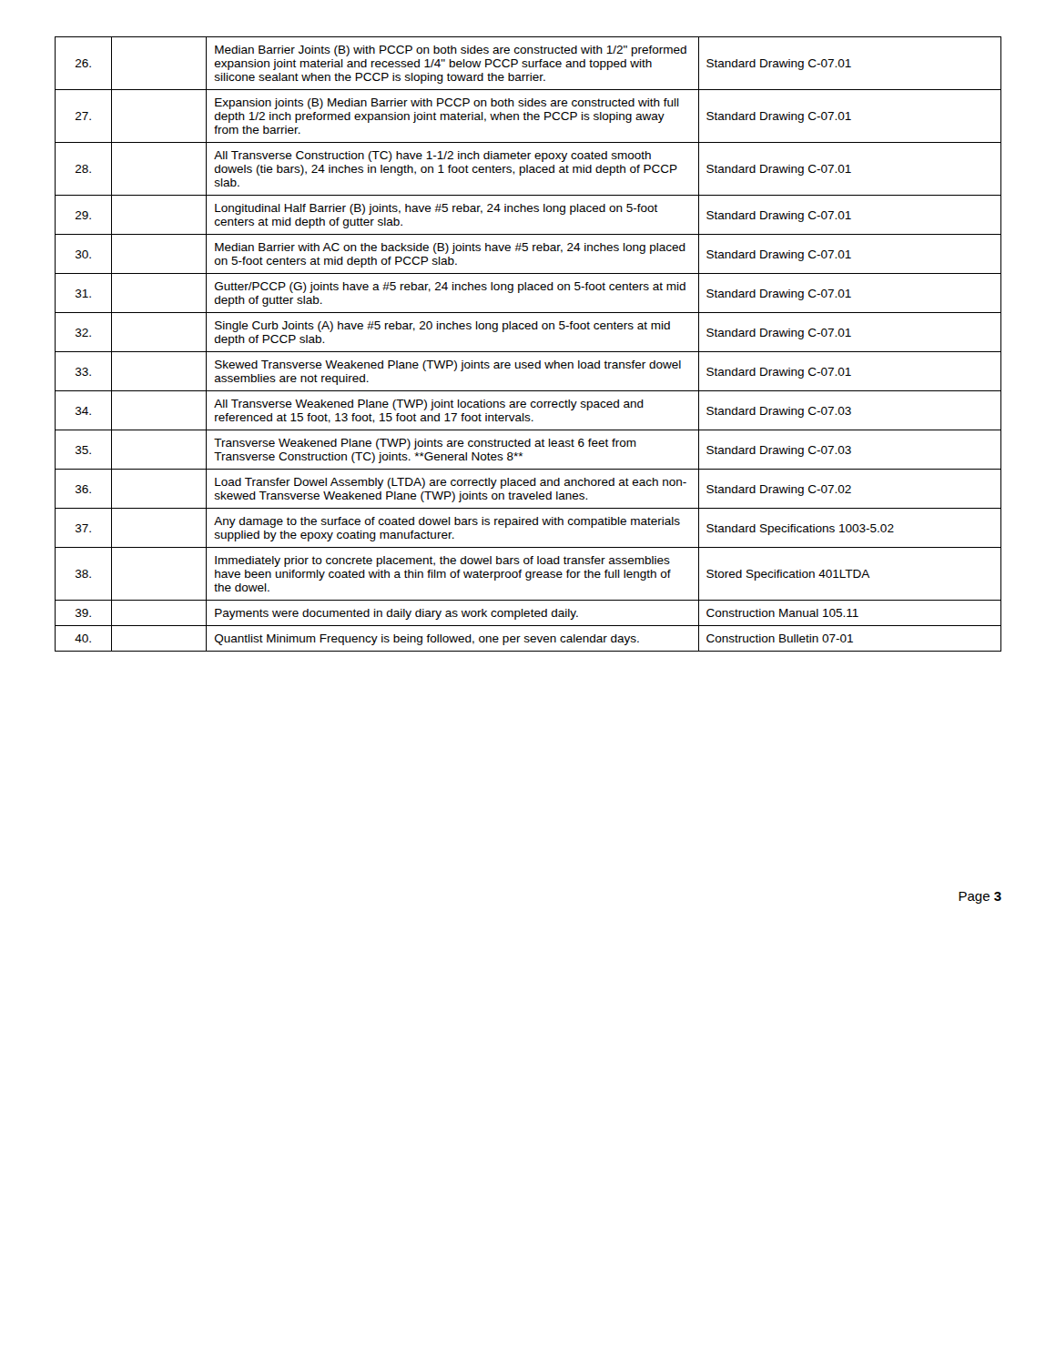| 26. | | Median Barrier Joints (B) with PCCP on both sides are constructed with 1/2" preformed expansion joint material and recessed 1/4" below PCCP surface and topped with silicone sealant when the PCCP is sloping toward the barrier. | Standard Drawing C-07.01 |
| 27. | | Expansion joints (B) Median Barrier with PCCP on both sides are constructed with full depth 1/2 inch preformed expansion joint material, when the PCCP is sloping away from the barrier. | Standard Drawing C-07.01 |
| 28. | | All Transverse Construction (TC) have 1-1/2 inch diameter epoxy coated smooth dowels (tie bars), 24 inches in length, on 1 foot centers, placed at mid depth of PCCP slab. | Standard Drawing C-07.01 |
| 29. | | Longitudinal Half Barrier (B) joints, have #5 rebar, 24 inches long placed on 5-foot centers at mid depth of gutter slab. | Standard Drawing C-07.01 |
| 30. | | Median Barrier with AC on the backside (B) joints have #5 rebar, 24 inches long placed on 5-foot centers at mid depth of PCCP slab. | Standard Drawing C-07.01 |
| 31. | | Gutter/PCCP (G) joints have a #5 rebar, 24 inches long placed on 5-foot centers at mid depth of gutter slab. | Standard Drawing C-07.01 |
| 32. | | Single Curb Joints (A) have #5 rebar, 20 inches long placed on 5-foot centers at mid depth of PCCP slab. | Standard Drawing C-07.01 |
| 33. | | Skewed Transverse Weakened Plane (TWP) joints are used when load transfer dowel assemblies are not required. | Standard Drawing C-07.01 |
| 34. | | All Transverse Weakened Plane (TWP) joint locations are correctly spaced and referenced at 15 foot, 13 foot, 15 foot and 17 foot intervals. | Standard Drawing C-07.03 |
| 35. | | Transverse Weakened Plane (TWP) joints are constructed at least 6 feet from Transverse Construction (TC) joints. **General Notes 8** | Standard Drawing C-07.03 |
| 36. | | Load Transfer Dowel Assembly (LTDA) are correctly placed and anchored at each non-skewed Transverse Weakened Plane (TWP) joints on traveled lanes. | Standard Drawing C-07.02 |
| 37. | | Any damage to the surface of coated dowel bars is repaired with compatible materials supplied by the epoxy coating manufacturer. | Standard Specifications 1003-5.02 |
| 38. | | Immediately prior to concrete placement, the dowel bars of load transfer assemblies have been uniformly coated with a thin film of waterproof grease for the full length of the dowel. | Stored Specification 401LTDA |
| 39. | | Payments were documented in daily diary as work completed daily. | Construction Manual 105.11 |
| 40. | | Quantlist Minimum Frequency is being followed, one per seven calendar days. | Construction Bulletin 07-01 |
Page 3